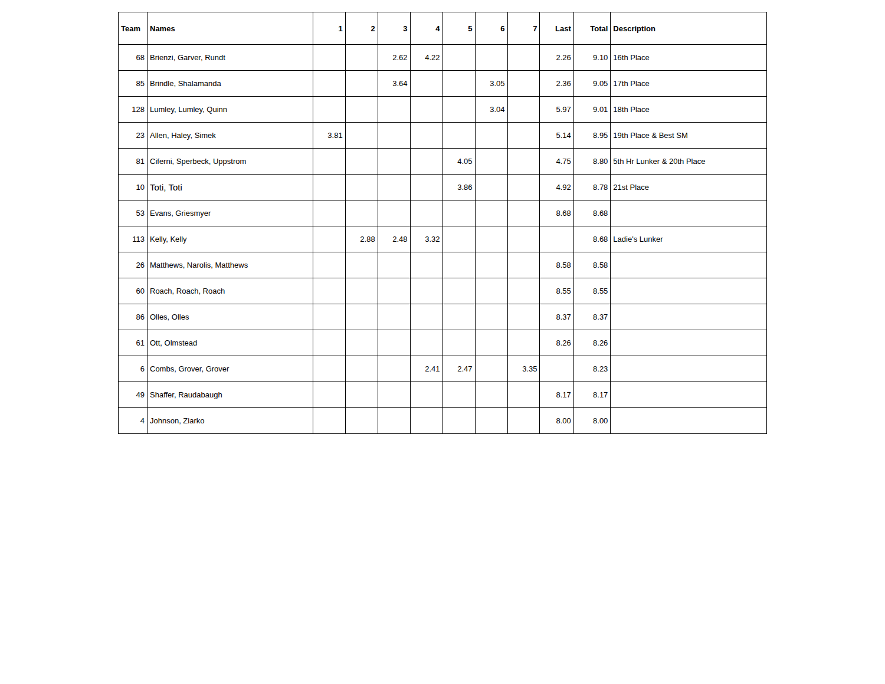Tournament standings
| Team | Names | 1 | 2 | 3 | 4 | 5 | 6 | 7 | Last | Total | Description |
| --- | --- | --- | --- | --- | --- | --- | --- | --- | --- | --- | --- |
| 68 | Brienzi, Garver, Rundt | | | 2.62 | 4.22 | | | | 2.26 | 9.10 | 16th Place |
| 85 | Brindle, Shalamanda | | | 3.64 | | | 3.05 | | 2.36 | 9.05 | 17th Place |
| 128 | Lumley, Lumley, Quinn | | | | | | 3.04 | | 5.97 | 9.01 | 18th Place |
| 23 | Allen, Haley, Simek | 3.81 | | | | | | | 5.14 | 8.95 | 19th Place & Best SM |
| 81 | Ciferni, Sperbeck, Uppstrom | | | | | 4.05 | | | 4.75 | 8.80 | 5th Hr Lunker & 20th Place |
| 10 | Toti, Toti | | | | | 3.86 | | | 4.92 | 8.78 | 21st Place |
| 53 | Evans, Griesmyer | | | | | | | | 8.68 | 8.68 | |
| 113 | Kelly, Kelly | | 2.88 | 2.48 | 3.32 | | | | | 8.68 | Ladie's Lunker |
| 26 | Matthews, Narolis, Matthews | | | | | | | | 8.58 | 8.58 | |
| 60 | Roach, Roach, Roach | | | | | | | | 8.55 | 8.55 | |
| 86 | Olles, Olles | | | | | | | | 8.37 | 8.37 | |
| 61 | Ott, Olmstead | | | | | | | | 8.26 | 8.26 | |
| 6 | Combs, Grover, Grover | | | | 2.41 | 2.47 | | 3.35 | | 8.23 | |
| 49 | Shaffer, Raudabaugh | | | | | | | | 8.17 | 8.17 | |
| 4 | Johnson, Ziarko | | | | | | | | 8.00 | 8.00 | |